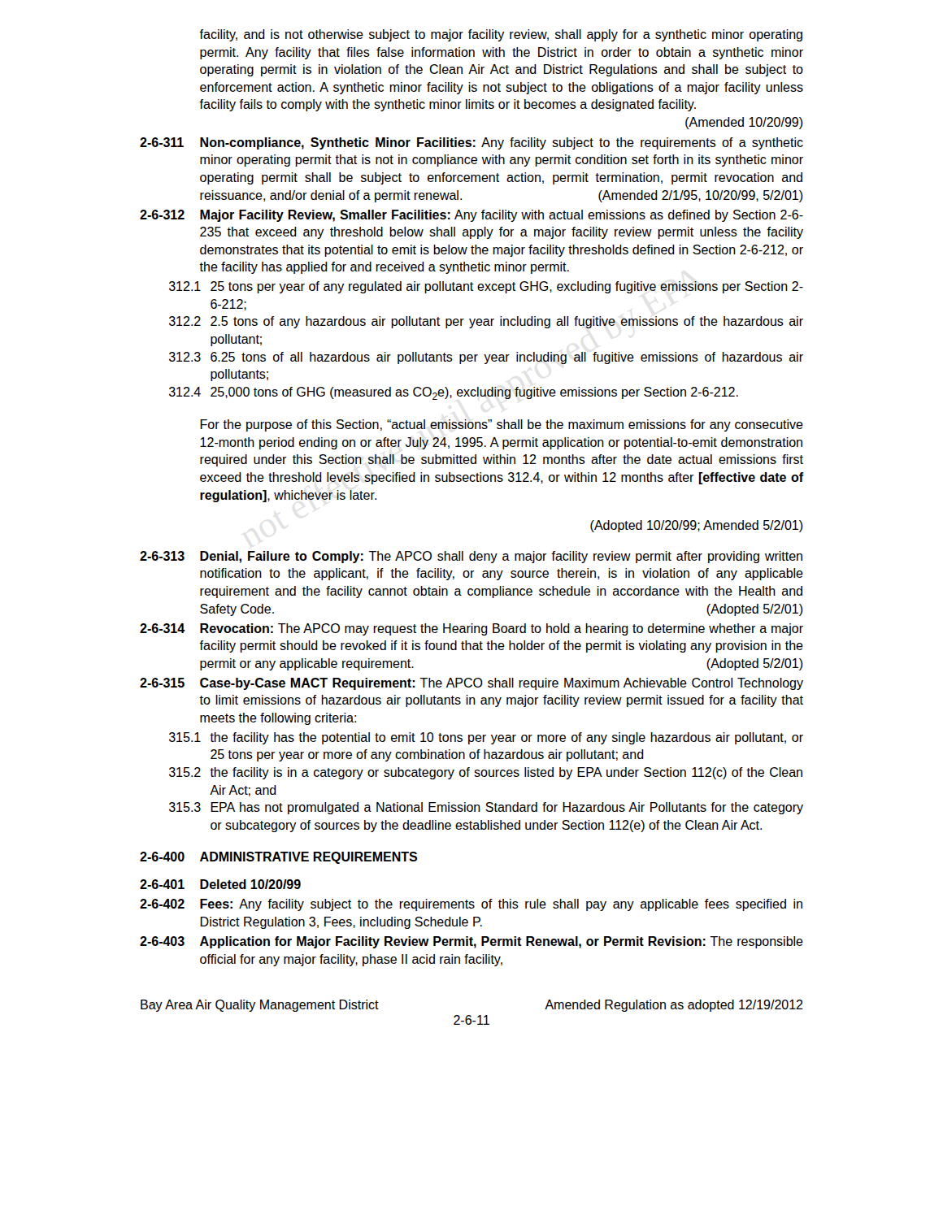not effective until approved by EPA
facility, and is not otherwise subject to major facility review, shall apply for a synthetic minor operating permit. Any facility that files false information with the District in order to obtain a synthetic minor operating permit is in violation of the Clean Air Act and District Regulations and shall be subject to enforcement action. A synthetic minor facility is not subject to the obligations of a major facility unless facility fails to comply with the synthetic minor limits or it becomes a designated facility.
(Amended 10/20/99)
2-6-311
Non-compliance, Synthetic Minor Facilities: Any facility subject to the requirements of a synthetic minor operating permit that is not in compliance with any permit condition set forth in its synthetic minor operating permit shall be subject to enforcement action, permit termination, permit revocation and reissuance, and/or denial of a permit renewal. (Amended 2/1/95, 10/20/99, 5/2/01)
2-6-312
Major Facility Review, Smaller Facilities: Any facility with actual emissions as defined by Section 2-6-235 that exceed any threshold below shall apply for a major facility review permit unless the facility demonstrates that its potential to emit is below the major facility thresholds defined in Section 2-6-212, or the facility has applied for and received a synthetic minor permit.
312.1
25 tons per year of any regulated air pollutant except GHG, excluding fugitive emissions per Section 2-6-212;
312.2
2.5 tons of any hazardous air pollutant per year including all fugitive emissions of the hazardous air pollutant;
312.3
6.25 tons of all hazardous air pollutants per year including all fugitive emissions of hazardous air pollutants;
312.4
25,000 tons of GHG (measured as CO2e), excluding fugitive emissions per Section 2-6-212.
For the purpose of this Section, “actual emissions” shall be the maximum emissions for any consecutive 12-month period ending on or after July 24, 1995. A permit application or potential-to-emit demonstration required under this Section shall be submitted within 12 months after the date actual emissions first exceed the threshold levels specified in subsections 312.4, or within 12 months after [effective date of regulation], whichever is later.
(Adopted 10/20/99; Amended 5/2/01)
2-6-313
Denial, Failure to Comply: The APCO shall deny a major facility review permit after providing written notification to the applicant, if the facility, or any source therein, is in violation of any applicable requirement and the facility cannot obtain a compliance schedule in accordance with the Health and Safety Code. (Adopted 5/2/01)
2-6-314
Revocation: The APCO may request the Hearing Board to hold a hearing to determine whether a major facility permit should be revoked if it is found that the holder of the permit is violating any provision in the permit or any applicable requirement. (Adopted 5/2/01)
2-6-315
Case-by-Case MACT Requirement: The APCO shall require Maximum Achievable Control Technology to limit emissions of hazardous air pollutants in any major facility review permit issued for a facility that meets the following criteria:
315.1
the facility has the potential to emit 10 tons per year or more of any single hazardous air pollutant, or 25 tons per year or more of any combination of hazardous air pollutant; and
315.2
the facility is in a category or subcategory of sources listed by EPA under Section 112(c) of the Clean Air Act; and
315.3
EPA has not promulgated a National Emission Standard for Hazardous Air Pollutants for the category or subcategory of sources by the deadline established under Section 112(e) of the Clean Air Act.
2-6-400
ADMINISTRATIVE REQUIREMENTS
2-6-401
Deleted 10/20/99
2-6-402
Fees: Any facility subject to the requirements of this rule shall pay any applicable fees specified in District Regulation 3, Fees, including Schedule P.
2-6-403
Application for Major Facility Review Permit, Permit Renewal, or Permit Revision: The responsible official for any major facility, phase II acid rain facility,
Bay Area Air Quality Management District
Amended Regulation as adopted 12/19/2012
2-6-11